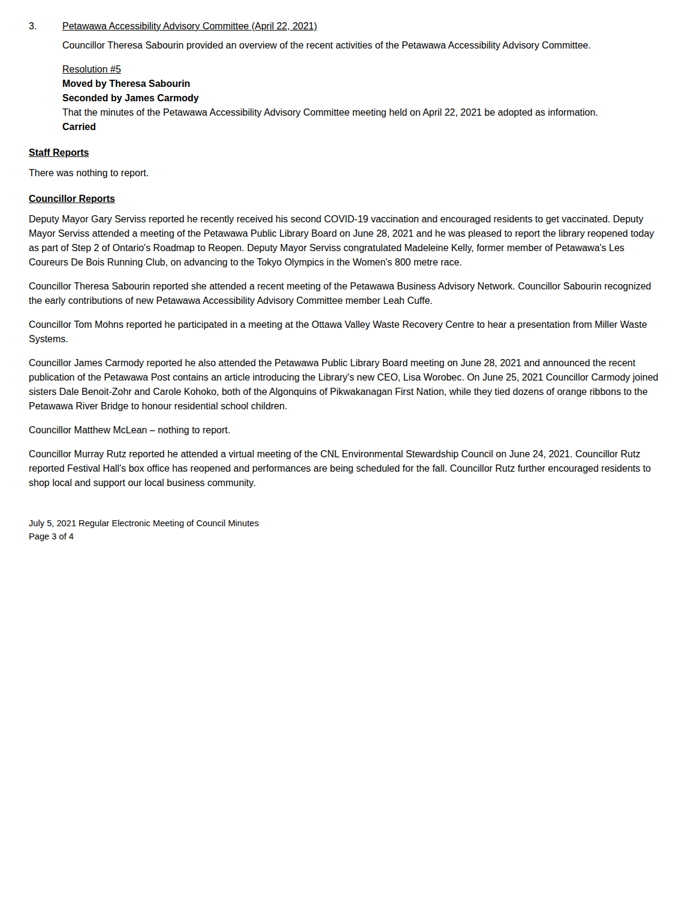3. Petawawa Accessibility Advisory Committee (April 22, 2021)
Councillor Theresa Sabourin provided an overview of the recent activities of the Petawawa Accessibility Advisory Committee.
Resolution #5
Moved by Theresa Sabourin
Seconded by James Carmody
That the minutes of the Petawawa Accessibility Advisory Committee meeting held on April 22, 2021 be adopted as information.
Carried
Staff Reports
There was nothing to report.
Councillor Reports
Deputy Mayor Gary Serviss reported he recently received his second COVID-19 vaccination and encouraged residents to get vaccinated. Deputy Mayor Serviss attended a meeting of the Petawawa Public Library Board on June 28, 2021 and he was pleased to report the library reopened today as part of Step 2 of Ontario's Roadmap to Reopen. Deputy Mayor Serviss congratulated Madeleine Kelly, former member of Petawawa's Les Coureurs De Bois Running Club, on advancing to the Tokyo Olympics in the Women's 800 metre race.
Councillor Theresa Sabourin reported she attended a recent meeting of the Petawawa Business Advisory Network. Councillor Sabourin recognized the early contributions of new Petawawa Accessibility Advisory Committee member Leah Cuffe.
Councillor Tom Mohns reported he participated in a meeting at the Ottawa Valley Waste Recovery Centre to hear a presentation from Miller Waste Systems.
Councillor James Carmody reported he also attended the Petawawa Public Library Board meeting on June 28, 2021 and announced the recent publication of the Petawawa Post contains an article introducing the Library's new CEO, Lisa Worobec. On June 25, 2021 Councillor Carmody joined sisters Dale Benoit-Zohr and Carole Kohoko, both of the Algonquins of Pikwakanagan First Nation, while they tied dozens of orange ribbons to the Petawawa River Bridge to honour residential school children.
Councillor Matthew McLean – nothing to report.
Councillor Murray Rutz reported he attended a virtual meeting of the CNL Environmental Stewardship Council on June 24, 2021. Councillor Rutz reported Festival Hall's box office has reopened and performances are being scheduled for the fall. Councillor Rutz further encouraged residents to shop local and support our local business community.
July 5, 2021 Regular Electronic Meeting of Council Minutes
Page 3 of 4